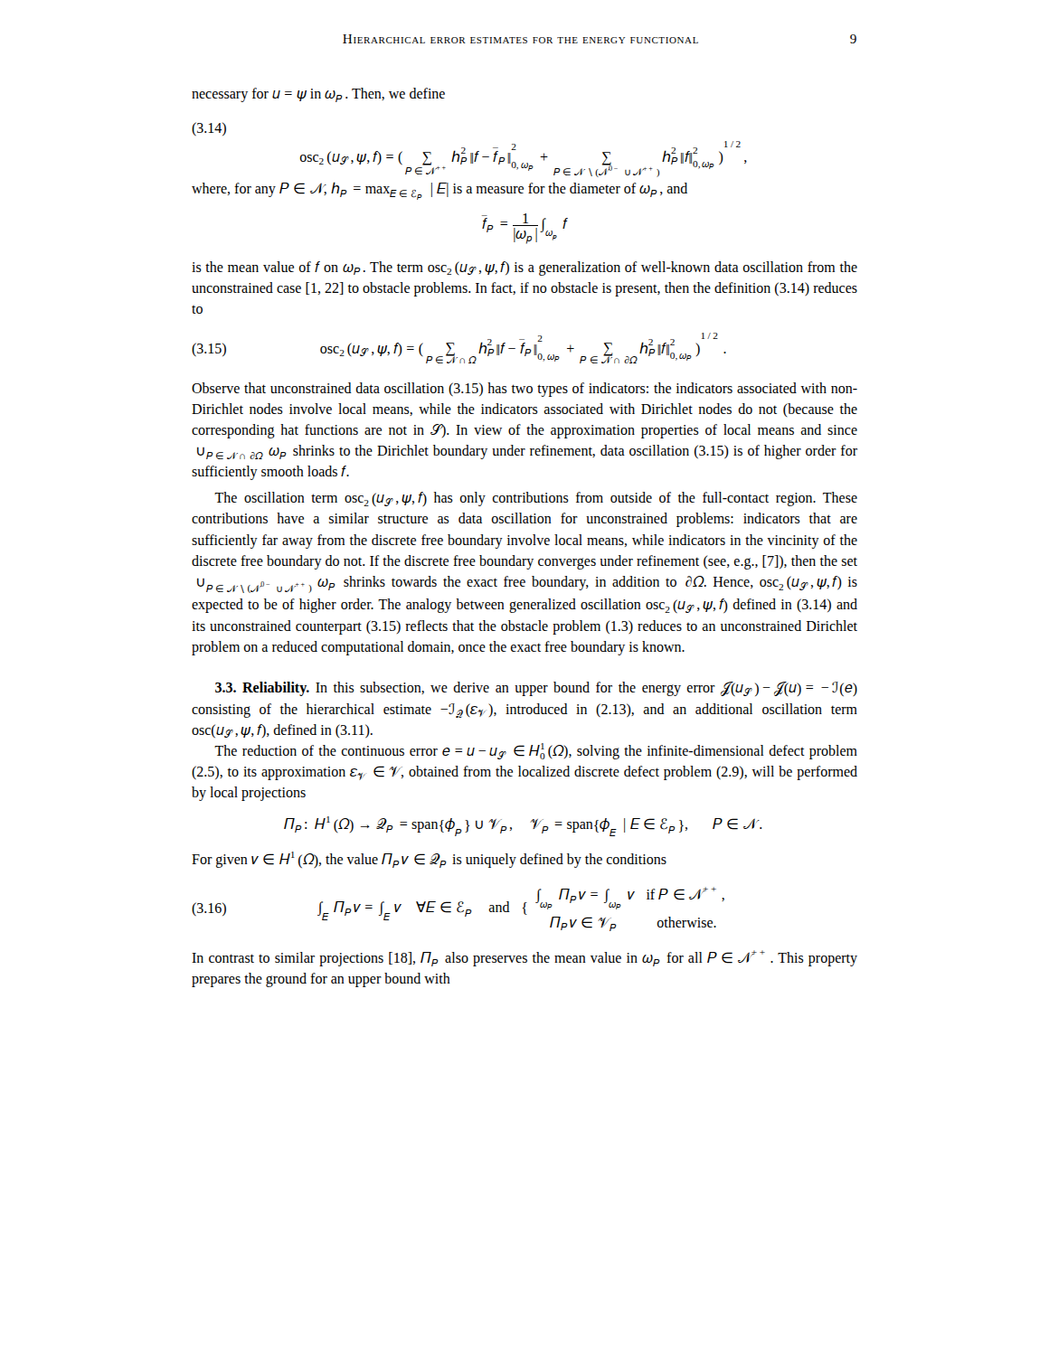Hierarchical error estimates for the energy functional 9
necessary for u=ψ in ωP. Then, we define
(3.14) osc2 (u𝒮,ψ,f) = ( ∑ P∈𝒩++ hP2 ‖f−f¯P‖ 0,ωP 2 + ∑ P∈𝒩∖(𝒩0−∪𝒩++) hP2 ‖f‖ 0,ωP 2 ) 1/2 ,
where, for any P∈𝒩, hP=maxE∈ℰP|E| is a measure for the diameter of ωP, and
f¯P = 1|ωp| ∫ωp f
is the mean value of f on ωP. The term osc2(u𝒮,ψ,f) is a generalization of well-known data oscillation from the unconstrained case [1, 22] to obstacle problems. In fact, if no obstacle is present, then the definition (3.14) reduces to
(3.15) osc2 (u𝒮,ψ,f) = ( ∑ P∈𝒩∩Ω hP2 ‖f−f¯P‖ 0,ωP 2 + ∑ P∈𝒩∩∂Ω hP2 ‖f‖ 0,ωP 2 ) 1/2 .
Observe that unconstrained data oscillation (3.15) has two types of indicators: the indicators associated with non-Dirichlet nodes involve local means, while the indicators associated with Dirichlet nodes do not (because the corresponding hat functions are not in 𝒮). In view of the approximation properties of local means and since ∪P∈𝒩∩∂ΩωP shrinks to the Dirichlet boundary under refinement, data oscillation (3.15) is of higher order for sufficiently smooth loads f.
The oscillation term osc2(u𝒮,ψ,f) has only contributions from outside of the full-contact region. These contributions have a similar structure as data oscillation for unconstrained problems: indicators that are sufficiently far away from the discrete free boundary involve local means, while indicators in the vincinity of the discrete free boundary do not. If the discrete free boundary converges under refinement (see, e.g., [7]), then the set ∪P∈𝒩∖(𝒩0−∪𝒩++)ωP shrinks towards the exact free boundary, in addition to ∂Ω. Hence, osc2(u𝒮,ψ,f) is expected to be of higher order. The analogy between generalized oscillation osc2(u𝒮,ψ,f) defined in (3.14) and its unconstrained counterpart (3.15) reflects that the obstacle problem (1.3) reduces to an unconstrained Dirichlet problem on a reduced computational domain, once the exact free boundary is known.
3.3. Reliability.
In this subsection, we derive an upper bound for the energy error 𝒥(u𝒮)−𝒥(u)=−ℐ(e) consisting of the hierarchical estimate −ℐ𝒬(ε𝒱), introduced in (2.13), and an additional oscillation term osc(u𝒮,ψ,f), defined in (3.11).
The reduction of the continuous error e=u−u𝒮∈H01(Ω), solving the infinite-dimensional defect problem (2.5), to its approximation ε𝒱∈𝒱, obtained from the localized discrete defect problem (2.9), will be performed by local projections
ΠP : H1(Ω) → 𝒬P = span{ϕP} ∪ 𝒱P , 𝒱P = span {ϕE|E∈ℰP} , P∈𝒩.
For given v∈H1(Ω), the value ΠPv∈𝒬P is uniquely defined by the conditions
(3.16) ∫E ΠPv = ∫E v ∀E∈ℰP and { ∫ωP ΠPv = ∫ωP v if P∈𝒩++, ΠPv∈𝒱P otherwise.
In contrast to similar projections [18], ΠP also preserves the mean value in ωP for all P∈𝒩++. This property prepares the ground for an upper bound with